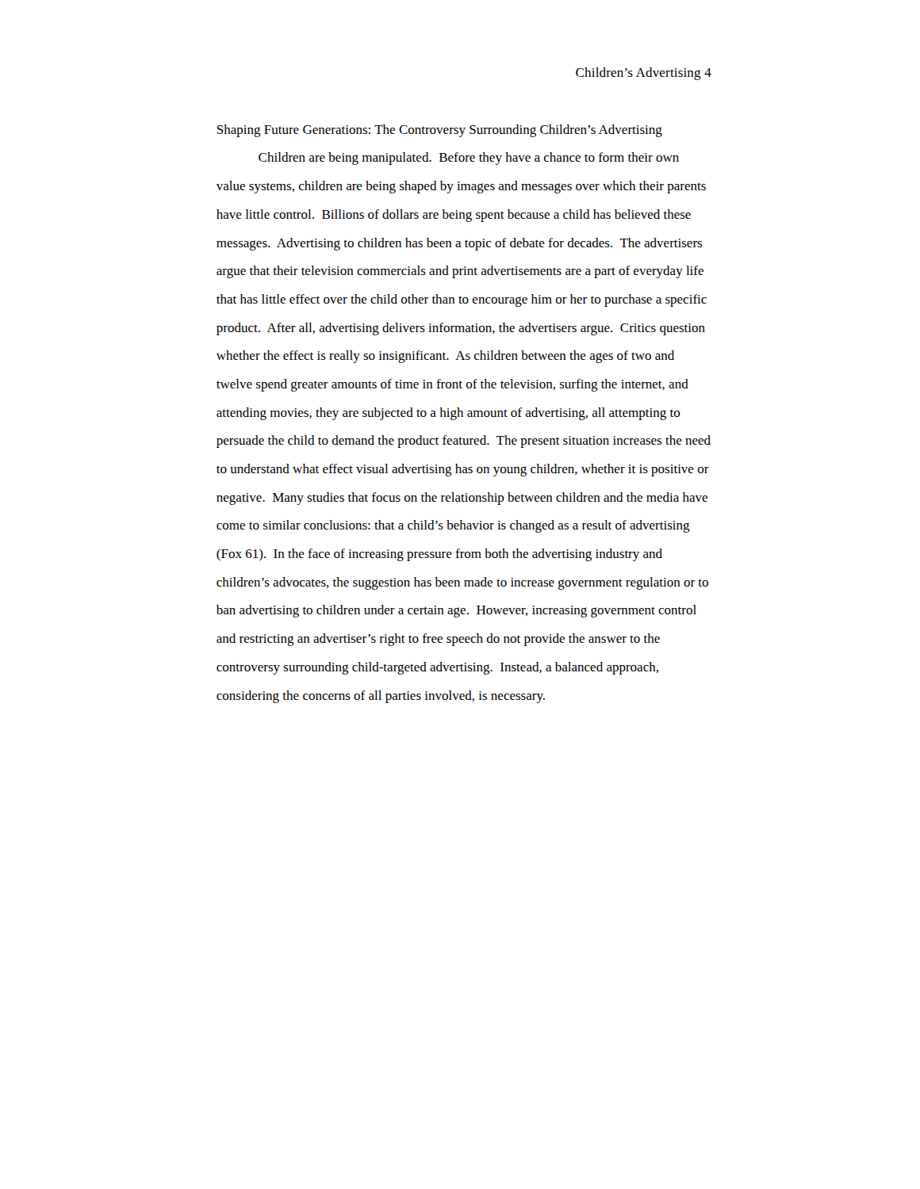Children’s Advertising 4
Shaping Future Generations: The Controversy Surrounding Children’s Advertising
Children are being manipulated. Before they have a chance to form their own value systems, children are being shaped by images and messages over which their parents have little control. Billions of dollars are being spent because a child has believed these messages. Advertising to children has been a topic of debate for decades. The advertisers argue that their television commercials and print advertisements are a part of everyday life that has little effect over the child other than to encourage him or her to purchase a specific product. After all, advertising delivers information, the advertisers argue. Critics question whether the effect is really so insignificant. As children between the ages of two and twelve spend greater amounts of time in front of the television, surfing the internet, and attending movies, they are subjected to a high amount of advertising, all attempting to persuade the child to demand the product featured. The present situation increases the need to understand what effect visual advertising has on young children, whether it is positive or negative. Many studies that focus on the relationship between children and the media have come to similar conclusions: that a child’s behavior is changed as a result of advertising (Fox 61). In the face of increasing pressure from both the advertising industry and children’s advocates, the suggestion has been made to increase government regulation or to ban advertising to children under a certain age. However, increasing government control and restricting an advertiser’s right to free speech do not provide the answer to the controversy surrounding child-targeted advertising. Instead, a balanced approach, considering the concerns of all parties involved, is necessary.